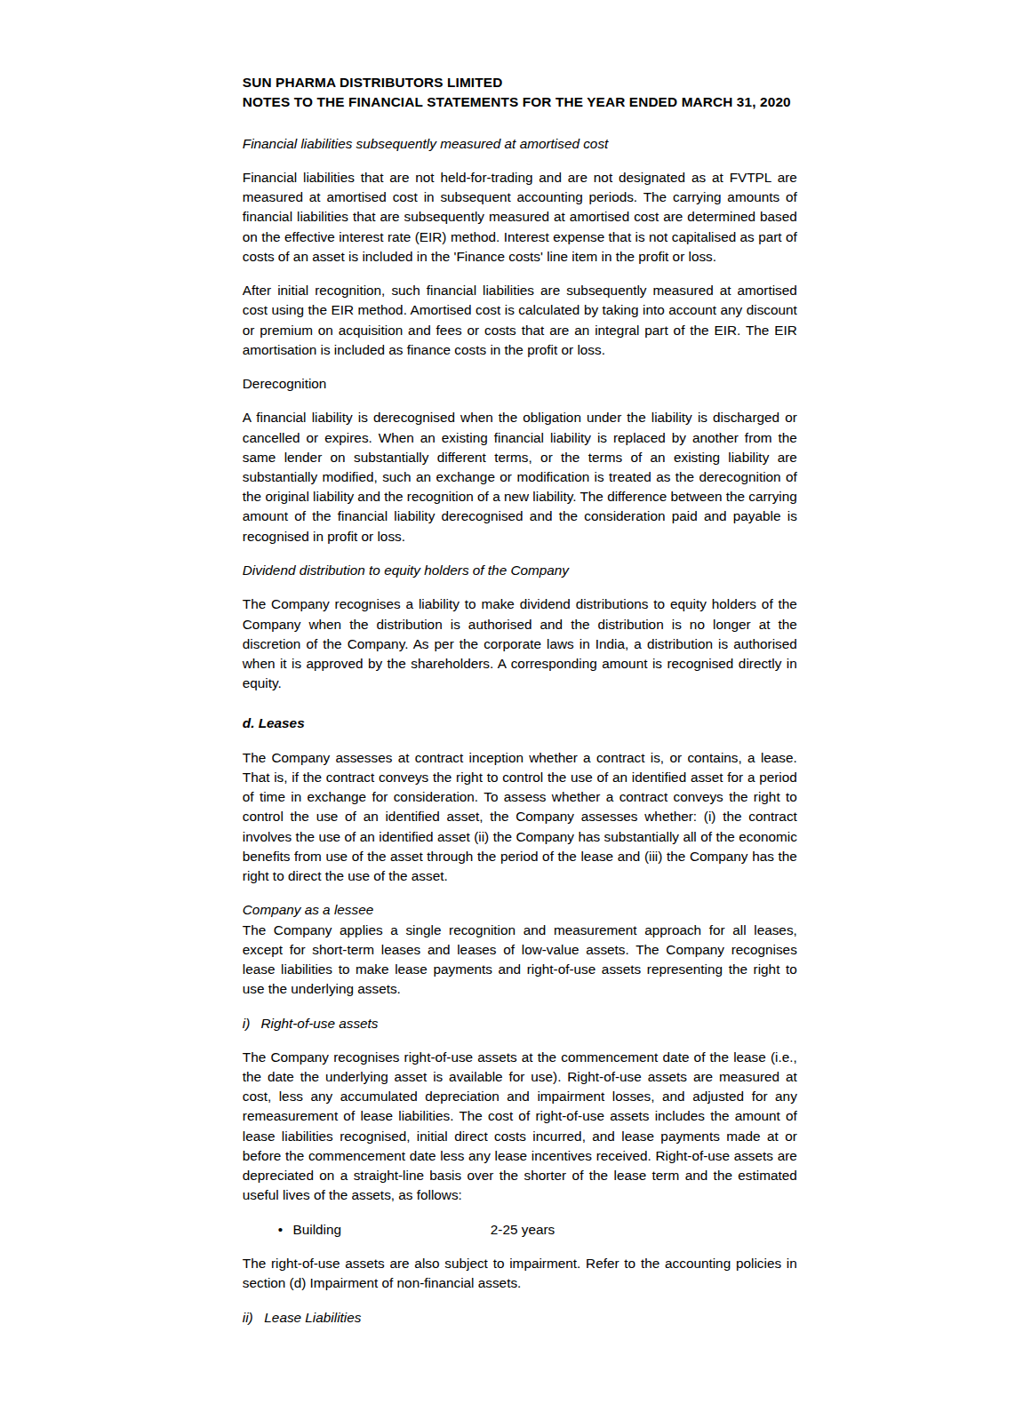SUN PHARMA DISTRIBUTORS LIMITED
NOTES TO THE FINANCIAL STATEMENTS FOR THE YEAR ENDED MARCH 31, 2020
Financial liabilities subsequently measured at amortised cost
Financial liabilities that are not held-for-trading and are not designated as at FVTPL are measured at amortised cost in subsequent accounting periods. The carrying amounts of financial liabilities that are subsequently measured at amortised cost are determined based on the effective interest rate (EIR) method. Interest expense that is not capitalised as part of costs of an asset is included in the 'Finance costs' line item in the profit or loss.
After initial recognition, such financial liabilities are subsequently measured at amortised cost using the EIR method. Amortised cost is calculated by taking into account any discount or premium on acquisition and fees or costs that are an integral part of the EIR. The EIR amortisation is included as finance costs in the profit or loss.
Derecognition
A financial liability is derecognised when the obligation under the liability is discharged or cancelled or expires. When an existing financial liability is replaced by another from the same lender on substantially different terms, or the terms of an existing liability are substantially modified, such an exchange or modification is treated as the derecognition of the original liability and the recognition of a new liability. The difference between the carrying amount of the financial liability derecognised and the consideration paid and payable is recognised in profit or loss.
Dividend distribution to equity holders of the Company
The Company recognises a liability to make dividend distributions to equity holders of the Company when the distribution is authorised and the distribution is no longer at the discretion of the Company. As per the corporate laws in India, a distribution is authorised when it is approved by the shareholders. A corresponding amount is recognised directly in equity.
d. Leases
The Company assesses at contract inception whether a contract is, or contains, a lease. That is, if the contract conveys the right to control the use of an identified asset for a period of time in exchange for consideration. To assess whether a contract conveys the right to control the use of an identified asset, the Company assesses whether: (i) the contract involves the use of an identified asset (ii) the Company has substantially all of the economic benefits from use of the asset through the period of the lease and (iii) the Company has the right to direct the use of the asset.
Company as a lessee
The Company applies a single recognition and measurement approach for all leases, except for short-term leases and leases of low-value assets. The Company recognises lease liabilities to make lease payments and right-of-use assets representing the right to use the underlying assets.
i) Right-of-use assets
The Company recognises right-of-use assets at the commencement date of the lease (i.e., the date the underlying asset is available for use). Right-of-use assets are measured at cost, less any accumulated depreciation and impairment losses, and adjusted for any remeasurement of lease liabilities. The cost of right-of-use assets includes the amount of lease liabilities recognised, initial direct costs incurred, and lease payments made at or before the commencement date less any lease incentives received. Right-of-use assets are depreciated on a straight-line basis over the shorter of the lease term and the estimated useful lives of the assets, as follows:
• Building 2-25 years
The right-of-use assets are also subject to impairment. Refer to the accounting policies in section (d) Impairment of non-financial assets.
ii) Lease Liabilities